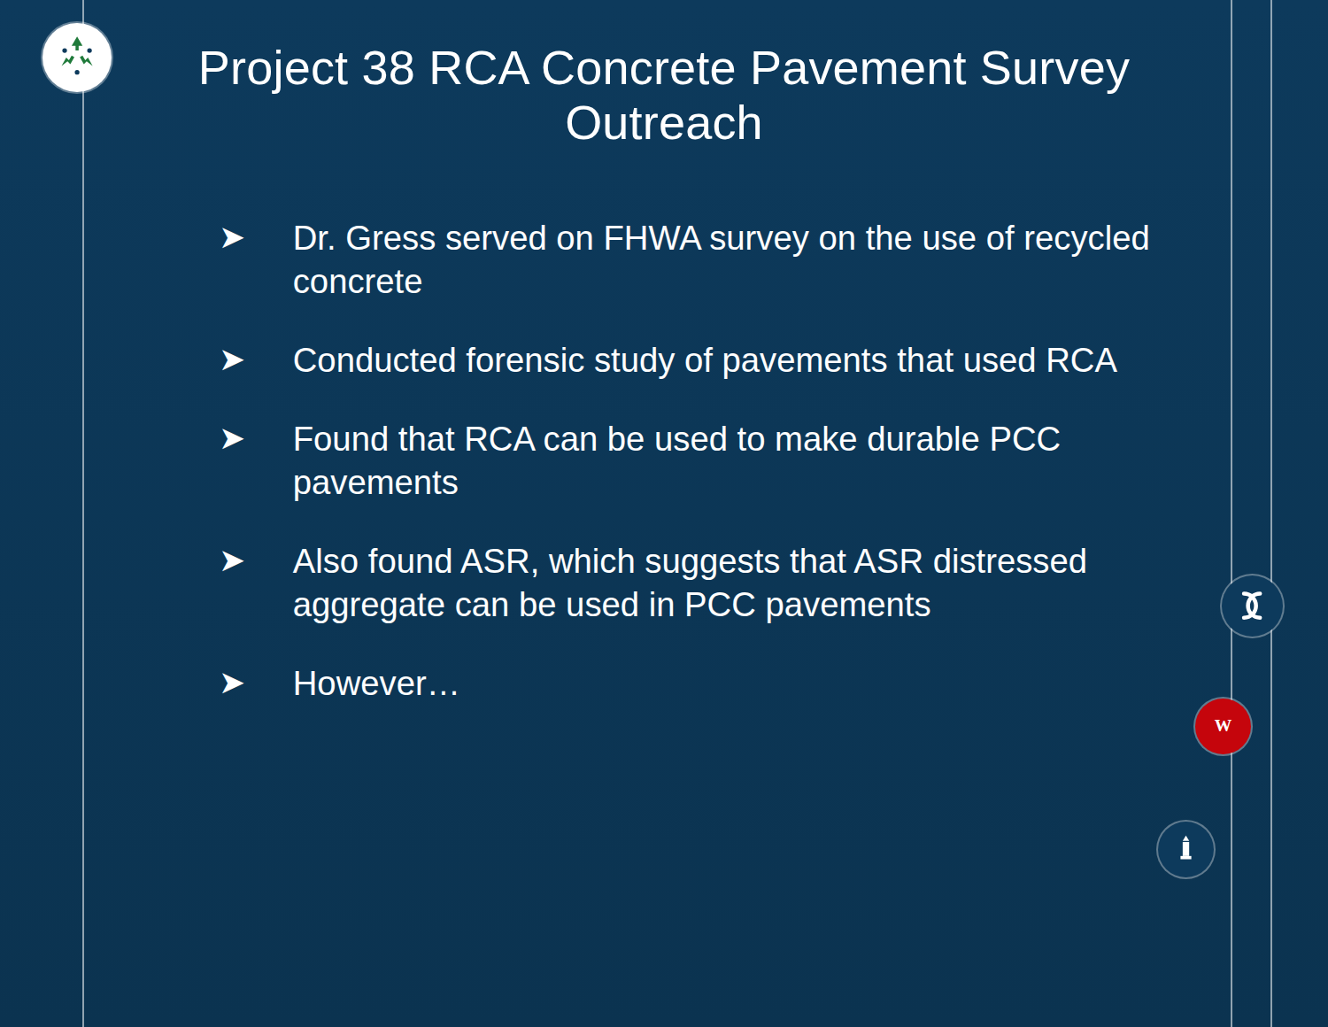Project 38 RCA Concrete Pavement Survey Outreach
Dr. Gress served on FHWA survey on the use of recycled concrete
Conducted forensic study of pavements that used RCA
Found that RCA can be used to make durable PCC pavements
Also found ASR, which suggests that ASR distressed aggregate can be used in PCC pavements
However…
W